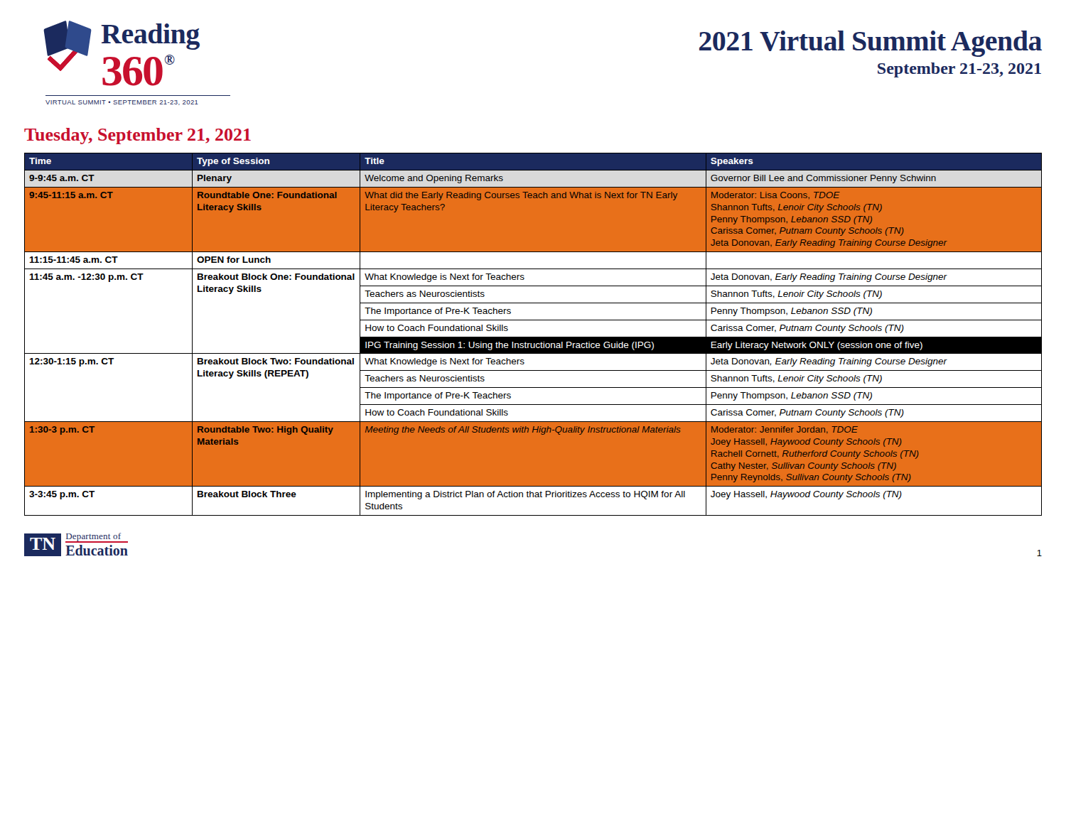Reading
360®
Virtual Summit • SEPTEMBER 21-23, 2021
2021 Virtual Summit Agenda
September 21-23, 2021
Tuesday, September 21, 2021
| Time | Type of Session | Title | Speakers |
| --- | --- | --- | --- |
| 9-9:45 a.m. CT | Plenary | Welcome and Opening Remarks | Governor Bill Lee and Commissioner Penny Schwinn |
| 9:45-11:15 a.m. CT | Roundtable One: Foundational Literacy Skills | What did the Early Reading Courses Teach and What is Next for TN Early Literacy Teachers? | Moderator: Lisa Coons, TDOE Shannon Tufts, Lenoir City Schools (TN) Penny Thompson, Lebanon SSD (TN) Carissa Comer, Putnam County Schools (TN) Jeta Donovan, Early Reading Training Course Designer |
| 11:15-11:45 a.m. CT | OPEN for Lunch | | |
| 11:45 a.m. -12:30 p.m. CT | Breakout Block One: Foundational Literacy Skills | What Knowledge is Next for Teachers | Jeta Donovan, Early Reading Training Course Designer |
| Teachers as Neuroscientists | Shannon Tufts, Lenoir City Schools (TN) |
| The Importance of Pre-K Teachers | Penny Thompson, Lebanon SSD (TN) |
| How to Coach Foundational Skills | Carissa Comer, Putnam County Schools (TN) |
| IPG Training Session 1: Using the Instructional Practice Guide (IPG) | Early Literacy Network ONLY (session one of five) |
| 12:30-1:15 p.m. CT | Breakout Block Two: Foundational Literacy Skills (REPEAT) | What Knowledge is Next for Teachers | Jeta Donovan , Early Reading Training Course Designer |
| Teachers as Neuroscientists | Shannon Tufts, Lenoir City Schools (TN) |
| The Importance of Pre-K Teachers | Penny Thompson, Lebanon SSD (TN) |
| How to Coach Foundational Skills | Carissa Comer, Putnam County Schools (TN) |
| 1:30-3 p.m. CT | Roundtable Two: High Quality Materials | Meeting the Needs of All Students with High-Quality Instructional Materials | Moderator: Jennifer Jordan, TDOE Joey Hassell, Haywood County Schools (TN) Rachell Cornett, Rutherford County Schools (TN) Cathy Nester, Sullivan County Schools (TN) Penny Reynolds, Sullivan County Schools (TN) |
| 3-3:45 p.m. CT | Breakout Block Three | Implementing a District Plan of Action that Prioritizes Access to HQIM for All Students | Joey Hassell, Haywood County Schools (TN) |
TN
Department of
Education
1